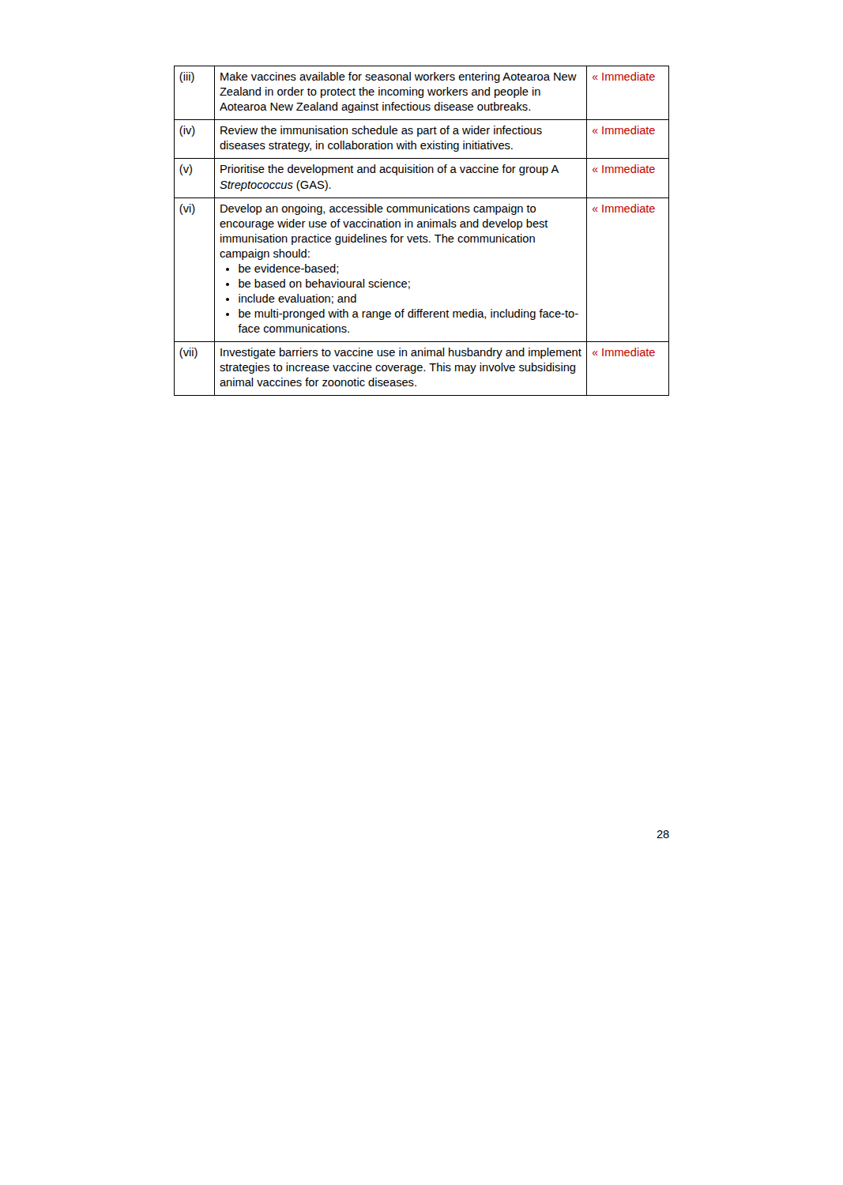| (iii) | Make vaccines available for seasonal workers entering Aotearoa New Zealand in order to protect the incoming workers and people in Aotearoa New Zealand against infectious disease outbreaks. | « Immediate |
| (iv) | Review the immunisation schedule as part of a wider infectious diseases strategy, in collaboration with existing initiatives. | « Immediate |
| (v) | Prioritise the development and acquisition of a vaccine for group A Streptococcus (GAS). | « Immediate |
| (vi) | Develop an ongoing, accessible communications campaign to encourage wider use of vaccination in animals and develop best immunisation practice guidelines for vets. The communication campaign should: be evidence-based; be based on behavioural science; include evaluation; and be multi-pronged with a range of different media, including face-to-face communications. | « Immediate |
| (vii) | Investigate barriers to vaccine use in animal husbandry and implement strategies to increase vaccine coverage. This may involve subsidising animal vaccines for zoonotic diseases. | « Immediate |
28